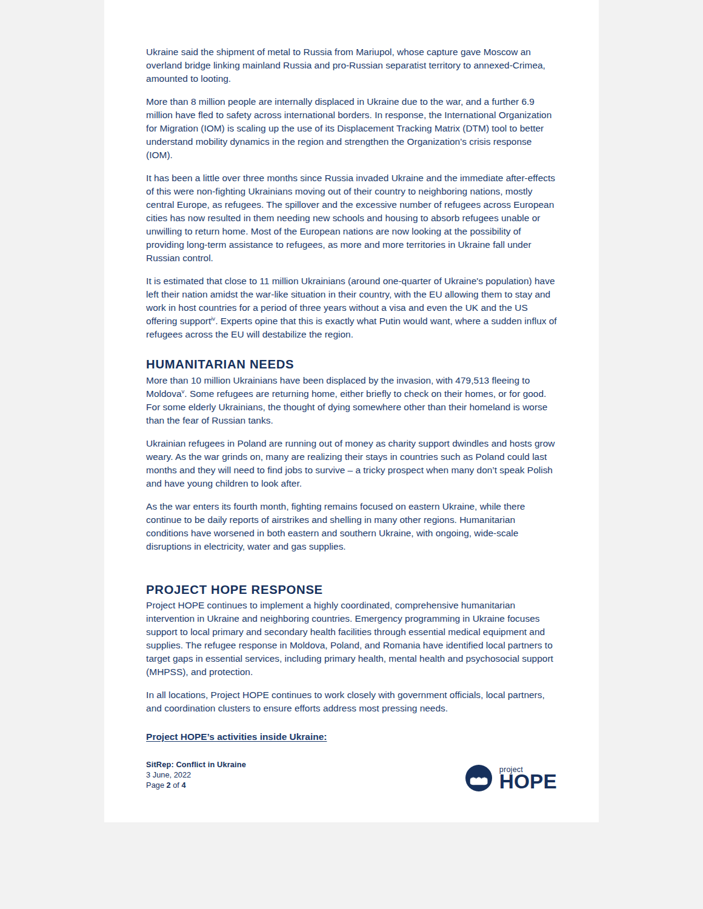Ukraine said the shipment of metal to Russia from Mariupol, whose capture gave Moscow an overland bridge linking mainland Russia and pro-Russian separatist territory to annexed-Crimea, amounted to looting.
More than 8 million people are internally displaced in Ukraine due to the war, and a further 6.9 million have fled to safety across international borders. In response, the International Organization for Migration (IOM) is scaling up the use of its Displacement Tracking Matrix (DTM) tool to better understand mobility dynamics in the region and strengthen the Organization’s crisis response (IOM).
It has been a little over three months since Russia invaded Ukraine and the immediate after-effects of this were non-fighting Ukrainians moving out of their country to neighboring nations, mostly central Europe, as refugees. The spillover and the excessive number of refugees across European cities has now resulted in them needing new schools and housing to absorb refugees unable or unwilling to return home. Most of the European nations are now looking at the possibility of providing long-term assistance to refugees, as more and more territories in Ukraine fall under Russian control.
It is estimated that close to 11 million Ukrainians (around one-quarter of Ukraine's population) have left their nation amidst the war-like situation in their country, with the EU allowing them to stay and work in host countries for a period of three years without a visa and even the UK and the US offering supportiv. Experts opine that this is exactly what Putin would want, where a sudden influx of refugees across the EU will destabilize the region.
Humanitarian Needs
More than 10 million Ukrainians have been displaced by the invasion, with 479,513 fleeing to Moldovav. Some refugees are returning home, either briefly to check on their homes, or for good. For some elderly Ukrainians, the thought of dying somewhere other than their homeland is worse than the fear of Russian tanks.
Ukrainian refugees in Poland are running out of money as charity support dwindles and hosts grow weary. As the war grinds on, many are realizing their stays in countries such as Poland could last months and they will need to find jobs to survive – a tricky prospect when many don’t speak Polish and have young children to look after.
As the war enters its fourth month, fighting remains focused on eastern Ukraine, while there continue to be daily reports of airstrikes and shelling in many other regions. Humanitarian conditions have worsened in both eastern and southern Ukraine, with ongoing, wide-scale disruptions in electricity, water and gas supplies.
Project HOPE Response
Project HOPE continues to implement a highly coordinated, comprehensive humanitarian intervention in Ukraine and neighboring countries. Emergency programming in Ukraine focuses support to local primary and secondary health facilities through essential medical equipment and supplies. The refugee response in Moldova, Poland, and Romania have identified local partners to target gaps in essential services, including primary health, mental health and psychosocial support (MHPSS), and protection.
In all locations, Project HOPE continues to work closely with government officials, local partners, and coordination clusters to ensure efforts address most pressing needs.
Project HOPE’s activities inside Ukraine:
SitRep: Conflict in Ukraine
3 June, 2022
Page 2 of 4
project HOPE